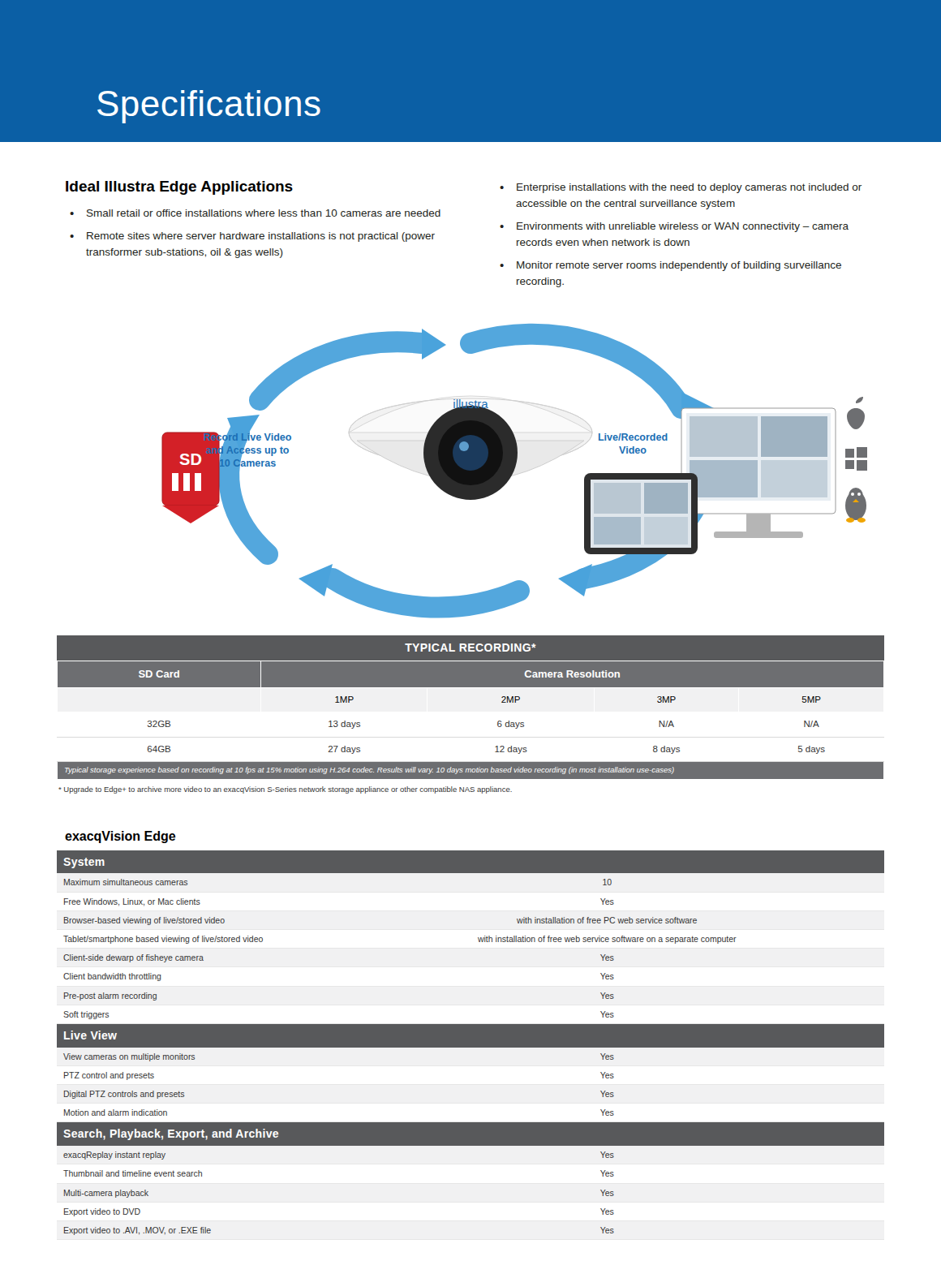Specifications
Ideal Illustra Edge Applications
Small retail or office installations where less than 10 cameras are needed
Remote sites where server hardware installations is not practical (power transformer sub-stations, oil & gas wells)
Enterprise installations with the need to deploy cameras not included or accessible on the central surveillance system
Environments with unreliable wireless or WAN connectivity – camera records even when network is down
Monitor remote server rooms independently of building surveillance recording.
illustra SD Record Live Video and Access up to 10 Cameras Live/Recorded Video
TYPICAL RECORDING*
| SD Card | Camera Resolution |
| --- | --- |
| | 1MP | 2MP | 3MP | 5MP |
| 32GB | 13 days | 6 days | N/A | N/A |
| 64GB | 27 days | 12 days | 8 days | 5 days |
| Typical storage experience based on recording at 10 fps at 15% motion using H.264 codec. Results will vary. 10 days motion based video recording (in most installation use-cases) |
* Upgrade to Edge+ to archive more video to an exacqVision S-Series network storage appliance or other compatible NAS appliance.
exacqVision Edge
| System | |
| --- | --- |
| Maximum simultaneous cameras | 10 |
| Free Windows, Linux, or Mac clients | Yes |
| Browser-based viewing of live/stored video | with installation of free PC web service software |
| Tablet/smartphone based viewing of live/stored video | with installation of free web service software on a separate computer |
| Client-side dewarp of fisheye camera | Yes |
| Client bandwidth throttling | Yes |
| Pre-post alarm recording | Yes |
| Soft triggers | Yes |
| Live View | |
| View cameras on multiple monitors | Yes |
| PTZ control and presets | Yes |
| Digital PTZ controls and presets | Yes |
| Motion and alarm indication | Yes |
| Search, Playback, Export, and Archive | |
| exacqReplay instant replay | Yes |
| Thumbnail and timeline event search | Yes |
| Multi-camera playback | Yes |
| Export video to DVD | Yes |
| Export video to .AVI, .MOV, or .EXE file | Yes |